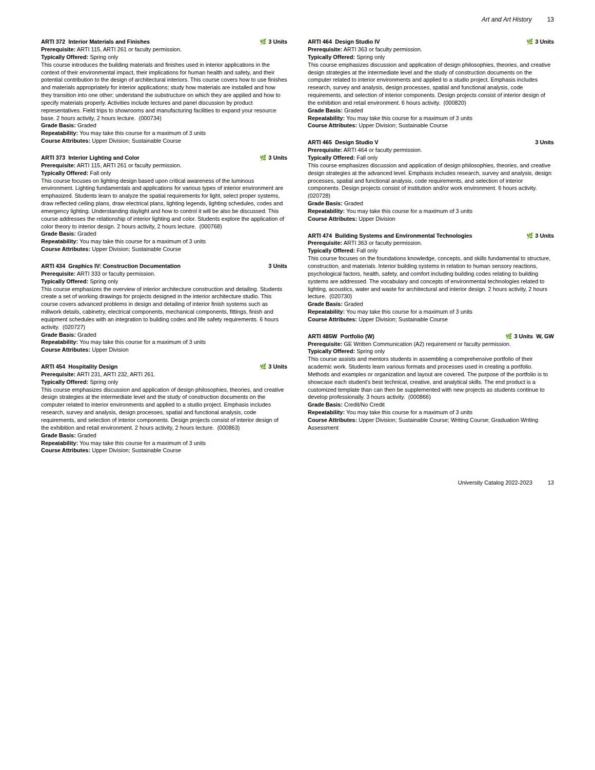Art and Art History 13
ARTI 372 Interior Materials and Finishes 🌿 3 Units
Prerequisite: ARTI 115, ARTI 261 or faculty permission.
Typically Offered: Spring only
This course introduces the building materials and finishes used in interior applications in the context of their environmental impact, their implications for human health and safety, and their potential contribution to the design of architectural interiors. This course covers how to use finishes and materials appropriately for interior applications; study how materials are installed and how they transition into one other; understand the substructure on which they are applied and how to specify materials properly. Activities include lectures and panel discussion by product representatives. Field trips to showrooms and manufacturing facilities to expand your resource base. 2 hours activity, 2 hours lecture. (000734)
Grade Basis: Graded
Repeatability: You may take this course for a maximum of 3 units
Course Attributes: Upper Division; Sustainable Course
ARTI 373 Interior Lighting and Color 🌿 3 Units
Prerequisite: ARTI 115, ARTI 261 or faculty permission.
Typically Offered: Fall only
This course focuses on lighting design based upon critical awareness of the luminous environment. Lighting fundamentals and applications for various types of interior environment are emphasized. Students learn to analyze the spatial requirements for light, select proper systems, draw reflected ceiling plans, draw electrical plans, lighting legends, lighting schedules, codes and emergency lighting. Understanding daylight and how to control it will be also be discussed. This course addresses the relationship of interior lighting and color. Students explore the application of color theory to interior design. 2 hours activity, 2 hours lecture. (000768)
Grade Basis: Graded
Repeatability: You may take this course for a maximum of 3 units
Course Attributes: Upper Division; Sustainable Course
ARTI 434 Graphics IV: Construction Documentation 3 Units
Prerequisite: ARTI 333 or faculty permission.
Typically Offered: Spring only
This course emphasizes the overview of interior architecture construction and detailing. Students create a set of working drawings for projects designed in the interior architecture studio. This course covers advanced problems in design and detailing of interior finish systems such as millwork details, cabinetry, electrical components, mechanical components, fittings, finish and equipment schedules with an integration to building codes and life safety requirements. 6 hours activity. (020727)
Grade Basis: Graded
Repeatability: You may take this course for a maximum of 3 units
Course Attributes: Upper Division
ARTI 454 Hospitality Design 🌿 3 Units
Prerequisite: ARTI 231, ARTI 232, ARTI 261.
Typically Offered: Spring only
This course emphasizes discussion and application of design philosophies, theories, and creative design strategies at the intermediate level and the study of construction documents on the computer related to interior environments and applied to a studio project. Emphasis includes research, survey and analysis, design processes, spatial and functional analysis, code requirements, and selection of interior components. Design projects consist of interior design of the exhibition and retail environment. 2 hours activity, 2 hours lecture. (000863)
Grade Basis: Graded
Repeatability: You may take this course for a maximum of 3 units
Course Attributes: Upper Division; Sustainable Course
ARTI 464 Design Studio IV 🌿 3 Units
Prerequisite: ARTI 363 or faculty permission.
Typically Offered: Spring only
This course emphasizes discussion and application of design philosophies, theories, and creative design strategies at the intermediate level and the study of construction documents on the computer related to interior environments and applied to a studio project. Emphasis includes research, survey and analysis, design processes, spatial and functional analysis, code requirements, and selection of interior components. Design projects consist of interior design of the exhibition and retail environment. 6 hours activity. (000820)
Grade Basis: Graded
Repeatability: You may take this course for a maximum of 3 units
Course Attributes: Upper Division; Sustainable Course
ARTI 465 Design Studio V 3 Units
Prerequisite: ARTI 464 or faculty permission.
Typically Offered: Fall only
This course emphasizes discussion and application of design philosophies, theories, and creative design strategies at the advanced level. Emphasis includes research, survey and analysis, design processes, spatial and functional analysis, code requirements, and selection of interior components. Design projects consist of institution and/or work environment. 6 hours activity. (020728)
Grade Basis: Graded
Repeatability: You may take this course for a maximum of 3 units
Course Attributes: Upper Division
ARTI 474 Building Systems and Environmental Technologies 🌿 3 Units
Prerequisite: ARTI 363 or faculty permission.
Typically Offered: Fall only
This course focuses on the foundations knowledge, concepts, and skills fundamental to structure, construction, and materials. Interior building systems in relation to human sensory reactions, psychological factors, health, safety, and comfort including building codes relating to building systems are addressed. The vocabulary and concepts of environmental technologies related to lighting, acoustics, water and waste for architectural and interior design. 2 hours activity, 2 hours lecture. (020730)
Grade Basis: Graded
Repeatability: You may take this course for a maximum of 3 units
Course Attributes: Upper Division; Sustainable Course
ARTI 485W Portfolio (W) 🌿 3 Units W, GW
Prerequisite: GE Written Communication (A2) requirement or faculty permission.
Typically Offered: Spring only
This course assists and mentors students in assembling a comprehensive portfolio of their academic work. Students learn various formats and processes used in creating a portfolio. Methods and examples or organization and layout are covered. The purpose of the portfolio is to showcase each student's best technical, creative, and analytical skills. The end product is a customized template than can then be supplemented with new projects as students continue to develop professionally. 3 hours activity. (000866)
Grade Basis: Credit/No Credit
Repeatability: You may take this course for a maximum of 3 units
Course Attributes: Upper Division; Sustainable Course; Writing Course; Graduation Writing Assessment
University Catalog 2022-2023 13